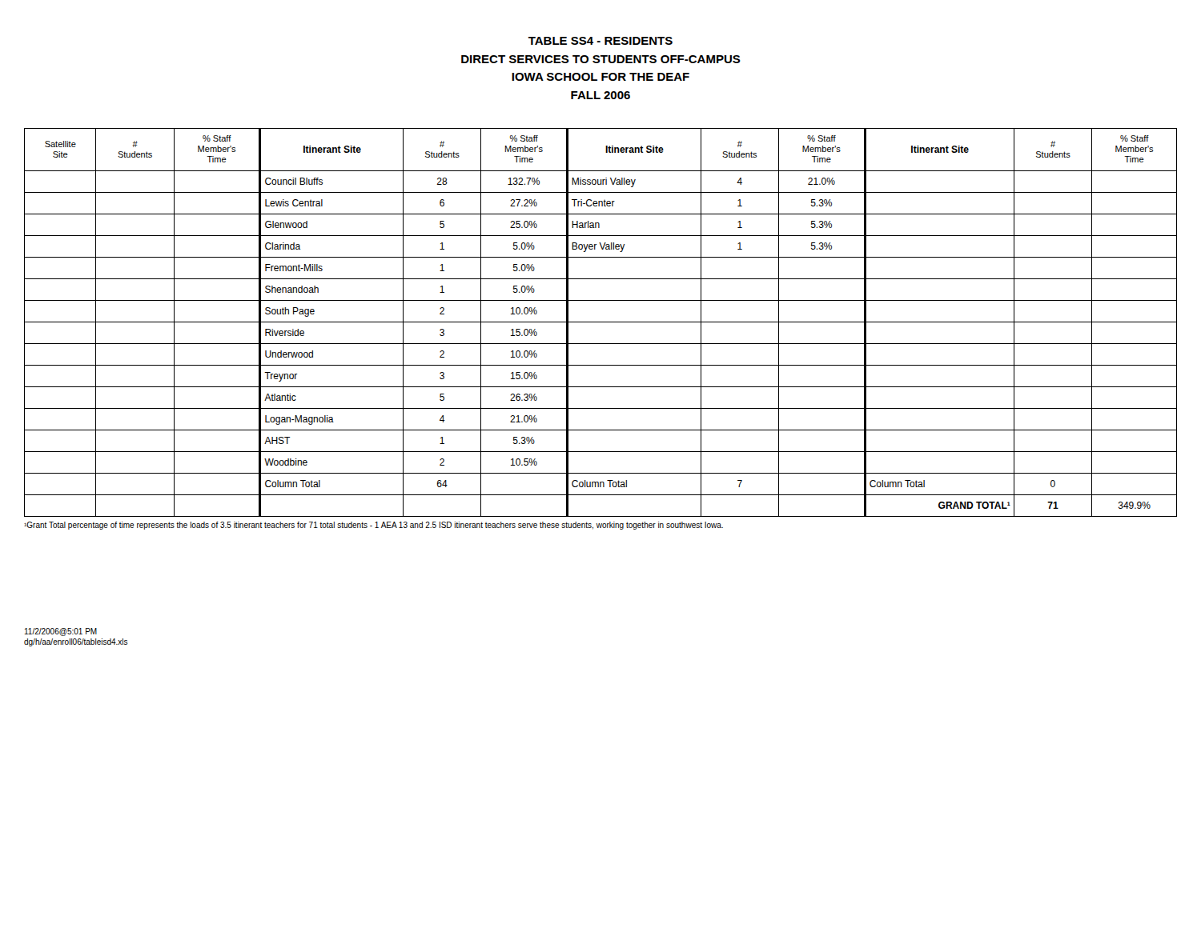TABLE SS4 - RESIDENTS
DIRECT SERVICES TO STUDENTS OFF-CAMPUS
IOWA SCHOOL FOR THE DEAF
FALL 2006
| Satellite Site | # Students | % Staff Member's Time | Itinerant Site | # Students | % Staff Member's Time | Itinerant Site | # Students | % Staff Member's Time | Itinerant Site | # Students | % Staff Member's Time |
| --- | --- | --- | --- | --- | --- | --- | --- | --- | --- | --- | --- |
| | | | Council Bluffs | 28 | 132.7% | Missouri Valley | 4 | 21.0% | | | |
| | | | Lewis Central | 6 | 27.2% | Tri-Center | 1 | 5.3% | | | |
| | | | Glenwood | 5 | 25.0% | Harlan | 1 | 5.3% | | | |
| | | | Clarinda | 1 | 5.0% | Boyer Valley | 1 | 5.3% | | | |
| | | | Fremont-Mills | 1 | 5.0% | | | | | | |
| | | | Shenandoah | 1 | 5.0% | | | | | | |
| | | | South Page | 2 | 10.0% | | | | | | |
| | | | Riverside | 3 | 15.0% | | | | | | |
| | | | Underwood | 2 | 10.0% | | | | | | |
| | | | Treynor | 3 | 15.0% | | | | | | |
| | | | Atlantic | 5 | 26.3% | | | | | | |
| | | | Logan-Magnolia | 4 | 21.0% | | | | | | |
| | | | AHST | 1 | 5.3% | | | | | | |
| | | | Woodbine | 2 | 10.5% | | | | | | |
| | | | Column Total | 64 | | Column Total | 7 | | Column Total | 0 | |
| | | | | | | | | | GRAND TOTAL¹ | 71 | 349.9% |
¹Grant Total percentage of time represents the loads of 3.5 itinerant teachers for 71 total students - 1 AEA 13 and 2.5 ISD itinerant teachers serve these students, working together in southwest Iowa.
11/2/2006@5:01 PM
dg/h/aa/enroll06/tableisd4.xls